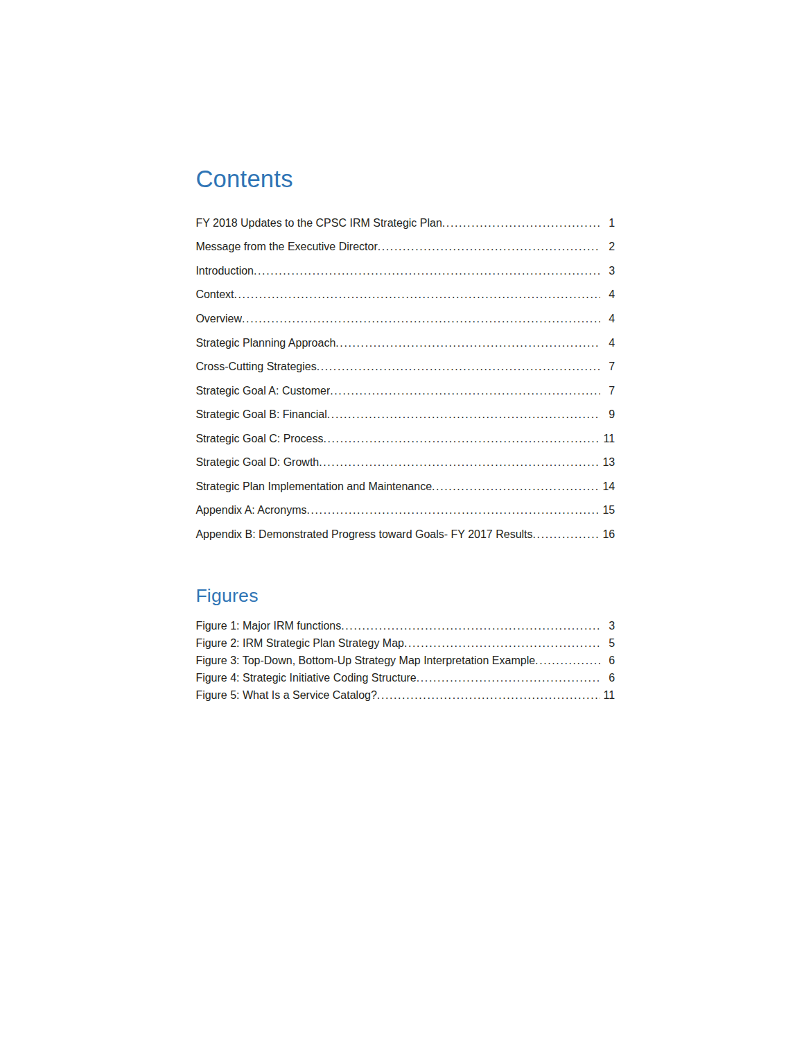Contents
FY 2018 Updates to the CPSC IRM Strategic Plan 1...........................................................................................
Message from the Executive Director 2.....................................................................................................
Introduction 3.......................................................................................................................................
Context 4..............................................................................................................................................
Overview 4...........................................................................................................................................
Strategic Planning Approach 4.................................................................................................................
Cross-Cutting Strategies 7.......................................................................................................................
Strategic Goal A: Customer 7...................................................................................................................
Strategic Goal B: Financial 9.....................................................................................................................
Strategic Goal C: Process 11.......................................................................................................................
Strategic Goal D: Growth 13.......................................................................................................................
Strategic Plan Implementation and Maintenance 14.................................................................................
Appendix A: Acronyms 15.............................................................................................................................
Appendix B: Demonstrated Progress toward Goals- FY 2017 Results 16.......................................................
Figures
Figure 1: Major IRM functions 3.....................................................................................................
Figure 2: IRM Strategic Plan Strategy Map 5.....................................................................................
Figure 3: Top-Down, Bottom-Up Strategy Map Interpretation Example 6.........................................
Figure 4: Strategic Initiative Coding Structure 6.................................................................................
Figure 5: What Is a Service Catalog?11.........................................................................................